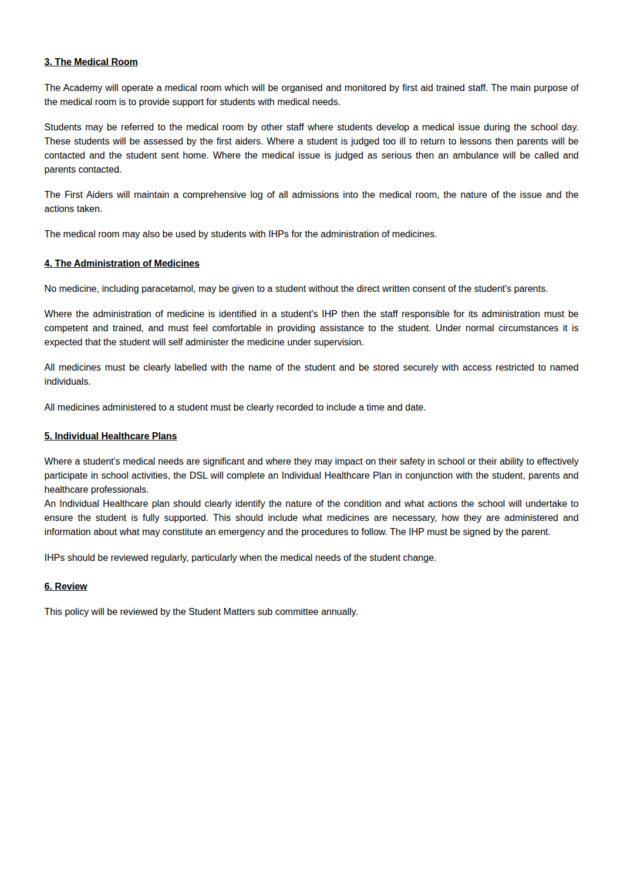3. The Medical Room
The Academy will operate a medical room which will be organised and monitored by first aid trained staff. The main purpose of the medical room is to provide support for students with medical needs.
Students may be referred to the medical room by other staff where students develop a medical issue during the school day. These students will be assessed by the first aiders. Where a student is judged too ill to return to lessons then parents will be contacted and the student sent home. Where the medical issue is judged as serious then an ambulance will be called and parents contacted.
The First Aiders will maintain a comprehensive log of all admissions into the medical room, the nature of the issue and the actions taken.
The medical room may also be used by students with IHPs for the administration of medicines.
4. The Administration of Medicines
No medicine, including paracetamol, may be given to a student without the direct written consent of the student's parents.
Where the administration of medicine is identified in a student's IHP then the staff responsible for its administration must be competent and trained, and must feel comfortable in providing assistance to the student. Under normal circumstances it is expected that the student will self administer the medicine under supervision.
All medicines must be clearly labelled with the name of the student and be stored securely with access restricted to named individuals.
All medicines administered to a student must be clearly recorded to include a time and date.
5. Individual Healthcare Plans
Where a student's medical needs are significant and where they may impact on their safety in school or their ability to effectively participate in school activities, the DSL will complete an Individual Healthcare Plan in conjunction with the student, parents and healthcare professionals.
An Individual Healthcare plan should clearly identify the nature of the condition and what actions the school will undertake to ensure the student is fully supported. This should include what medicines are necessary, how they are administered and information about what may constitute an emergency and the procedures to follow. The IHP must be signed by the parent.
IHPs should be reviewed regularly, particularly when the medical needs of the student change.
6. Review
This policy will be reviewed by the Student Matters sub committee annually.